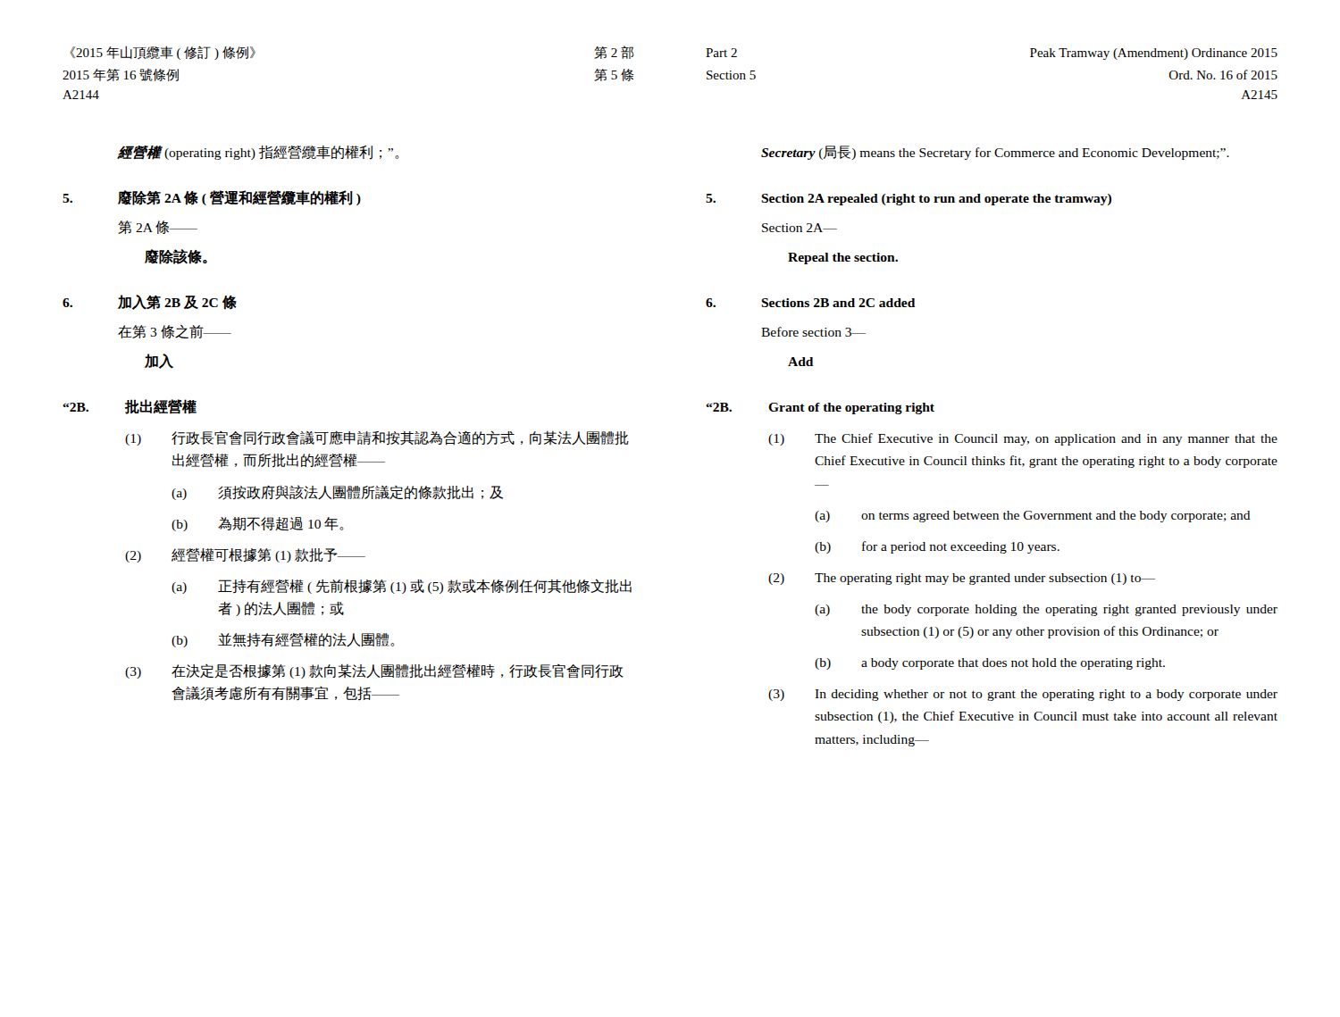《2015 年山頂纜車 ( 修訂 ) 條例》
第 2 部
2015 年第 16 號條例
A2144
第 5 條
經營權 (operating right) 指經營纜車的權利；”。
5.
廢除第 2A 條 ( 營運和經營纜車的權利 )
第 2A 條——
廢除該條。
6.
加入第 2B 及 2C 條
在第 3 條之前——
加入
“2B.
批出經營權
(1)
行政長官會同行政會議可應申請和按其認為合適的方式，向某法人團體批出經營權，而所批出的經營權——
(a)
須按政府與該法人團體所議定的條款批出；及
(b)
為期不得超過 10 年。
(2)
經營權可根據第 (1) 款批予——
(a)
正持有經營權 ( 先前根據第 (1) 或 (5) 款或本條例任何其他條文批出者 ) 的法人團體；或
(b)
並無持有經營權的法人團體。
(3)
在決定是否根據第 (1) 款向某法人團體批出經營權時，行政長官會同行政會議須考慮所有有關事宜，包括——
Part 2
Peak Tramway (Amendment) Ordinance 2015
Section 5
Ord. No. 16 of 2015
A2145
Secretary (局長) means the Secretary for Commerce and Economic Development;”.
5.
Section 2A repealed (right to run and operate the tramway)
Section 2A—
Repeal the section.
6.
Sections 2B and 2C added
Before section 3—
Add
“2B.
Grant of the operating right
(1)
The Chief Executive in Council may, on application and in any manner that the Chief Executive in Council thinks fit, grant the operating right to a body corporate—
(a)
on terms agreed between the Government and the body corporate; and
(b)
for a period not exceeding 10 years.
(2)
The operating right may be granted under subsection (1) to—
(a)
the body corporate holding the operating right granted previously under subsection (1) or (5) or any other provision of this Ordinance; or
(b)
a body corporate that does not hold the operating right.
(3)
In deciding whether or not to grant the operating right to a body corporate under subsection (1), the Chief Executive in Council must take into account all relevant matters, including—